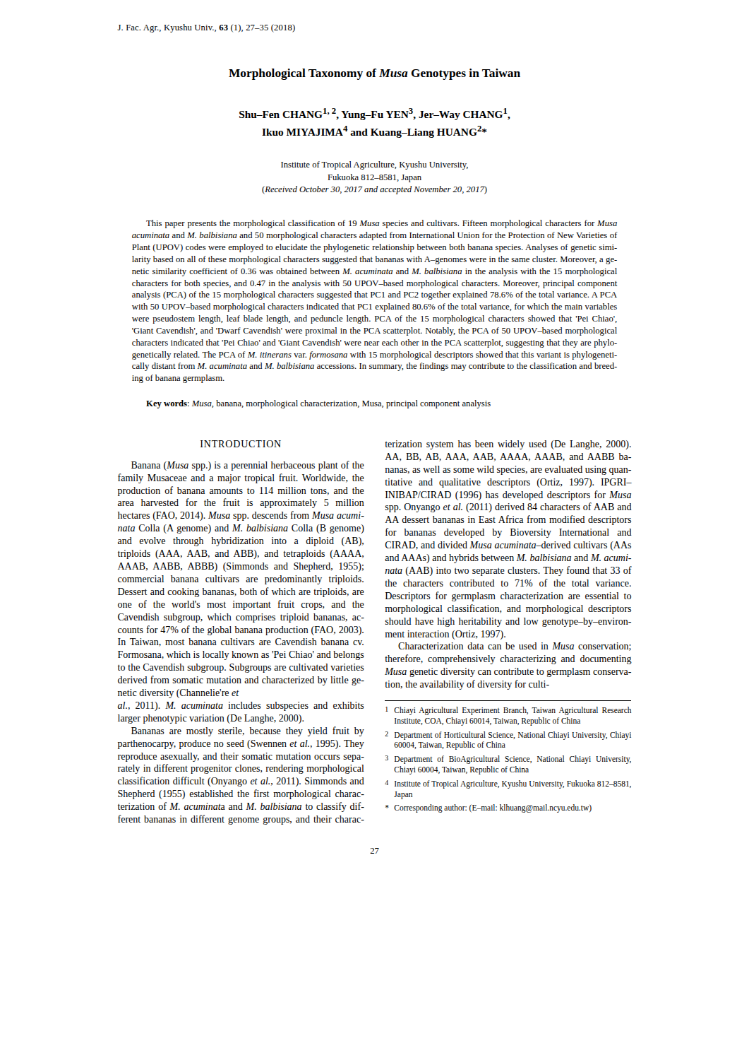J. Fac. Agr., Kyushu Univ., 63 (1), 27–35 (2018)
Morphological Taxonomy of Musa Genotypes in Taiwan
Shu–Fen CHANG1, 2, Yung–Fu YEN3, Jer–Way CHANG1,
Ikuo MIYAJIMA4 and Kuang–Liang HUANG2*
Institute of Tropical Agriculture, Kyushu University,
Fukuoka 812–8581, Japan
(Received October 30, 2017 and accepted November 20, 2017)
This paper presents the morphological classification of 19 Musa species and cultivars. Fifteen morphological characters for Musa acuminata and M. balbisiana and 50 morphological characters adapted from International Union for the Protection of New Varieties of Plant (UPOV) codes were employed to elucidate the phylogenetic relationship between both banana species. Analyses of genetic similarity based on all of these morphological characters suggested that bananas with A–genomes were in the same cluster. Moreover, a genetic similarity coefficient of 0.36 was obtained between M. acuminata and M. balbisiana in the analysis with the 15 morphological characters for both species, and 0.47 in the analysis with 50 UPOV–based morphological characters. Moreover, principal component analysis (PCA) of the 15 morphological characters suggested that PC1 and PC2 together explained 78.6% of the total variance. A PCA with 50 UPOV–based morphological characters indicated that PC1 explained 80.6% of the total variance, for which the main variables were pseudostem length, leaf blade length, and peduncle length. PCA of the 15 morphological characters showed that 'Pei Chiao', 'Giant Cavendish', and 'Dwarf Cavendish' were proximal in the PCA scatterplot. Notably, the PCA of 50 UPOV–based morphological characters indicated that 'Pei Chiao' and 'Giant Cavendish' were near each other in the PCA scatterplot, suggesting that they are phylogenetically related. The PCA of M. itinerans var. formosana with 15 morphological descriptors showed that this variant is phylogenetically distant from M. acuminata and M. balbisiana accessions. In summary, the findings may contribute to the classification and breeding of banana germplasm.
Key words: Musa, banana, morphological characterization, Musa, principal component analysis
INTRODUCTION
Banana (Musa spp.) is a perennial herbaceous plant of the family Musaceae and a major tropical fruit. Worldwide, the production of banana amounts to 114 million tons, and the area harvested for the fruit is approximately 5 million hectares (FAO, 2014). Musa spp. descends from Musa acuminata Colla (A genome) and M. balbisiana Colla (B genome) and evolve through hybridization into a diploid (AB), triploids (AAA, AAB, and ABB), and tetraploids (AAAA, AAAB, AABB, ABBB) (Simmonds and Shepherd, 1955); commercial banana cultivars are predominantly triploids. Dessert and cooking bananas, both of which are triploids, are one of the world's most important fruit crops, and the Cavendish subgroup, which comprises triploid bananas, accounts for 47% of the global banana production (FAO, 2003). In Taiwan, most banana cultivars are Cavendish banana cv. Formosana, which is locally known as 'Pei Chiao' and belongs to the Cavendish subgroup. Subgroups are cultivated varieties derived from somatic mutation and characterized by little genetic diversity (Channelie're et
al., 2011). M. acuminata includes subspecies and exhibits larger phenotypic variation (De Langhe, 2000).
Bananas are mostly sterile, because they yield fruit by parthenocarpy, produce no seed (Swennen et al., 1995). They reproduce asexually, and their somatic mutation occurs separately in different progenitor clones, rendering morphological classification difficult (Onyango et al., 2011). Simmonds and Shepherd (1955) established the first morphological characterization of M. acuminata and M. balbisiana to classify different bananas in different genome groups, and their characterization system has been widely used (De Langhe, 2000). AA, BB, AB, AAA, AAB, AAAA, AAAB, and AABB bananas, as well as some wild species, are evaluated using quantitative and qualitative descriptors (Ortiz, 1997). IPGRI–INIBAP/CIRAD (1996) has developed descriptors for Musa spp. Onyango et al. (2011) derived 84 characters of AAB and AA dessert bananas in East Africa from modified descriptors for bananas developed by Bioversity International and CIRAD, and divided Musa acuminata–derived cultivars (AAs and AAAs) and hybrids between M. balbisiana and M. acuminata (AAB) into two separate clusters. They found that 33 of the characters contributed to 71% of the total variance. Descriptors for germplasm characterization are essential to morphological classification, and morphological descriptors should have high heritability and low genotype–by–environment interaction (Ortiz, 1997).
Characterization data can be used in Musa conservation; therefore, comprehensively characterizing and documenting Musa genetic diversity can contribute to germplasm conservation, the availability of diversity for culti-
1 Chiayi Agricultural Experiment Branch, Taiwan Agricultural Research Institute, COA, Chiayi 60014, Taiwan, Republic of China
2 Department of Horticultural Science, National Chiayi University, Chiayi 60004, Taiwan, Republic of China
3 Department of BioAgricultural Science, National Chiayi University, Chiayi 60004, Taiwan, Republic of China
4 Institute of Tropical Agriculture, Kyushu University, Fukuoka 812–8581, Japan
*Corresponding author: (E–mail: klhuang@mail.ncyu.edu.tw)
27